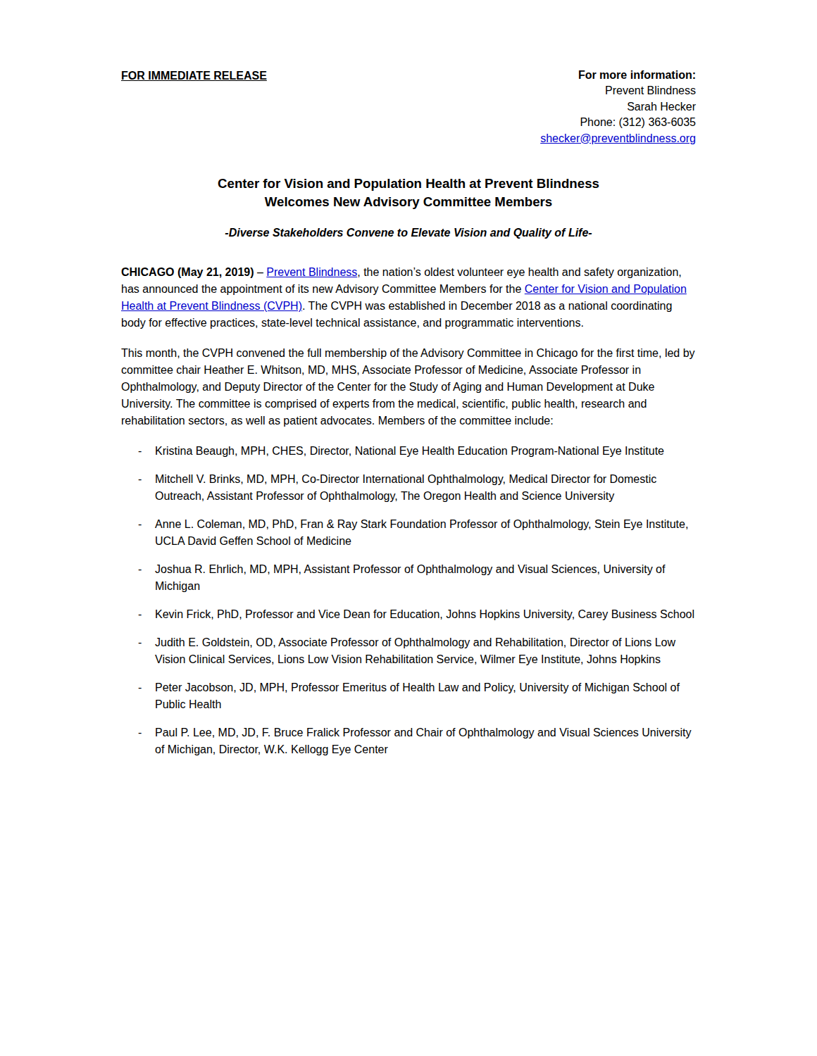FOR IMMEDIATE RELEASE
For more information:
Prevent Blindness
Sarah Hecker
Phone: (312) 363-6035
shecker@preventblindness.org
Center for Vision and Population Health at Prevent Blindness
Welcomes New Advisory Committee Members
-Diverse Stakeholders Convene to Elevate Vision and Quality of Life-
CHICAGO (May 21, 2019) – Prevent Blindness, the nation’s oldest volunteer eye health and safety organization, has announced the appointment of its new Advisory Committee Members for the Center for Vision and Population Health at Prevent Blindness (CVPH). The CVPH was established in December 2018 as a national coordinating body for effective practices, state-level technical assistance, and programmatic interventions.
This month, the CVPH convened the full membership of the Advisory Committee in Chicago for the first time, led by committee chair Heather E. Whitson, MD, MHS, Associate Professor of Medicine, Associate Professor in Ophthalmology, and Deputy Director of the Center for the Study of Aging and Human Development at Duke University. The committee is comprised of experts from the medical, scientific, public health, research and rehabilitation sectors, as well as patient advocates. Members of the committee include:
Kristina Beaugh, MPH, CHES, Director, National Eye Health Education Program-National Eye Institute
Mitchell V. Brinks, MD, MPH, Co-Director International Ophthalmology, Medical Director for Domestic Outreach, Assistant Professor of Ophthalmology, The Oregon Health and Science University
Anne L. Coleman, MD, PhD, Fran & Ray Stark Foundation Professor of Ophthalmology, Stein Eye Institute, UCLA David Geffen School of Medicine
Joshua R. Ehrlich, MD, MPH, Assistant Professor of Ophthalmology and Visual Sciences, University of Michigan
Kevin Frick, PhD, Professor and Vice Dean for Education, Johns Hopkins University, Carey Business School
Judith E. Goldstein, OD, Associate Professor of Ophthalmology and Rehabilitation, Director of Lions Low Vision Clinical Services, Lions Low Vision Rehabilitation Service, Wilmer Eye Institute, Johns Hopkins
Peter Jacobson, JD, MPH, Professor Emeritus of Health Law and Policy, University of Michigan School of Public Health
Paul P. Lee, MD, JD, F. Bruce Fralick Professor and Chair of Ophthalmology and Visual Sciences University of Michigan, Director, W.K. Kellogg Eye Center